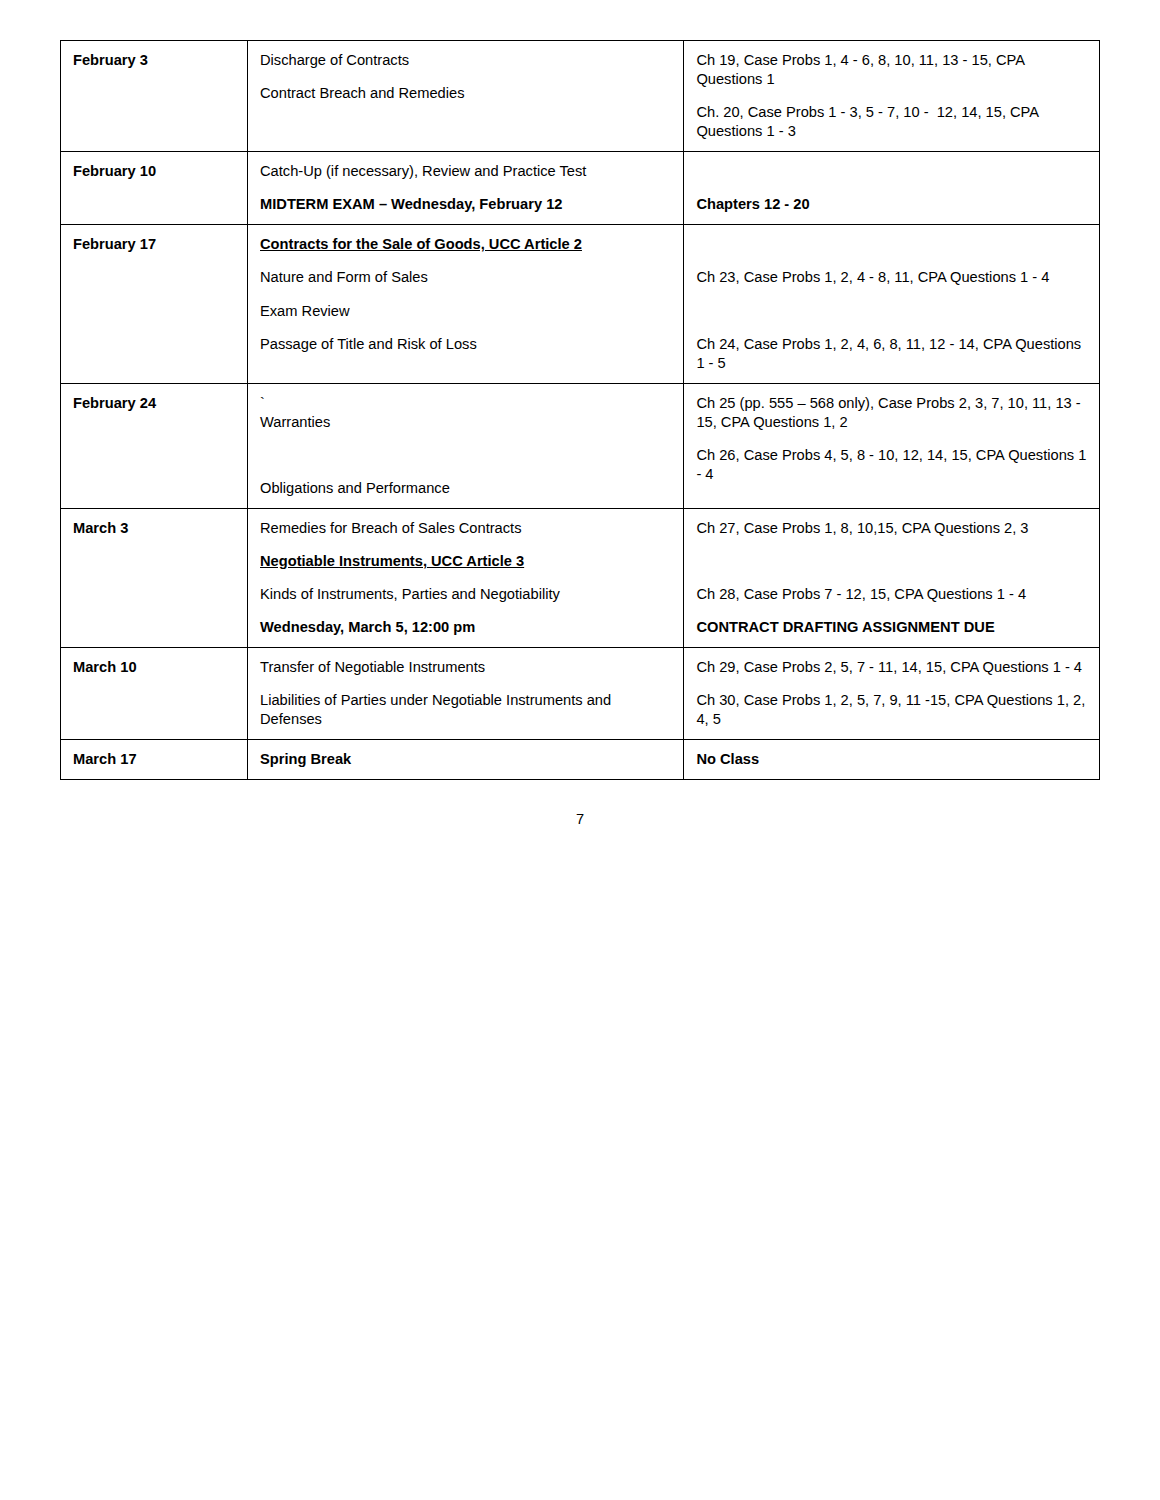| February 3 | Discharge of Contracts Contract Breach and Remedies | Ch 19, Case Probs 1, 4 - 6, 8, 10, 11, 13 - 15, CPA Questions 1 Ch. 20, Case Probs 1 - 3, 5 - 7, 10 - 12, 14, 15, CPA Questions 1 - 3 |
| February 10 | Catch-Up (if necessary), Review and Practice Test MIDTERM EXAM – Wednesday, February 12 | Chapters 12 - 20 |
| February 17 | Contracts for the Sale of Goods, UCC Article 2 Nature and Form of Sales Exam Review Passage of Title and Risk of Loss | Ch 23, Case Probs 1, 2, 4 - 8, 11, CPA Questions 1 - 4 Ch 24, Case Probs 1, 2, 4, 6, 8, 11, 12 - 14, CPA Questions 1 - 5 |
| February 24 | ` Warranties Obligations and Performance | Ch 25 (pp. 555 – 568 only), Case Probs 2, 3, 7, 10, 11, 13 - 15, CPA Questions 1, 2 Ch 26, Case Probs 4, 5, 8 - 10, 12, 14, 15, CPA Questions 1 - 4 |
| March 3 | Remedies for Breach of Sales Contracts Negotiable Instruments, UCC Article 3 Kinds of Instruments, Parties and Negotiability Wednesday, March 5, 12:00 pm | Ch 27, Case Probs 1, 8, 10,15, CPA Questions 2, 3 Ch 28, Case Probs 7 - 12, 15, CPA Questions 1 - 4 CONTRACT DRAFTING ASSIGNMENT DUE |
| March 10 | Transfer of Negotiable Instruments Liabilities of Parties under Negotiable Instruments and Defenses | Ch 29, Case Probs 2, 5, 7 - 11, 14, 15, CPA Questions 1 - 4 Ch 30, Case Probs 1, 2, 5, 7, 9, 11 -15, CPA Questions 1, 2, 4, 5 |
| March 17 | Spring Break | No Class |
7